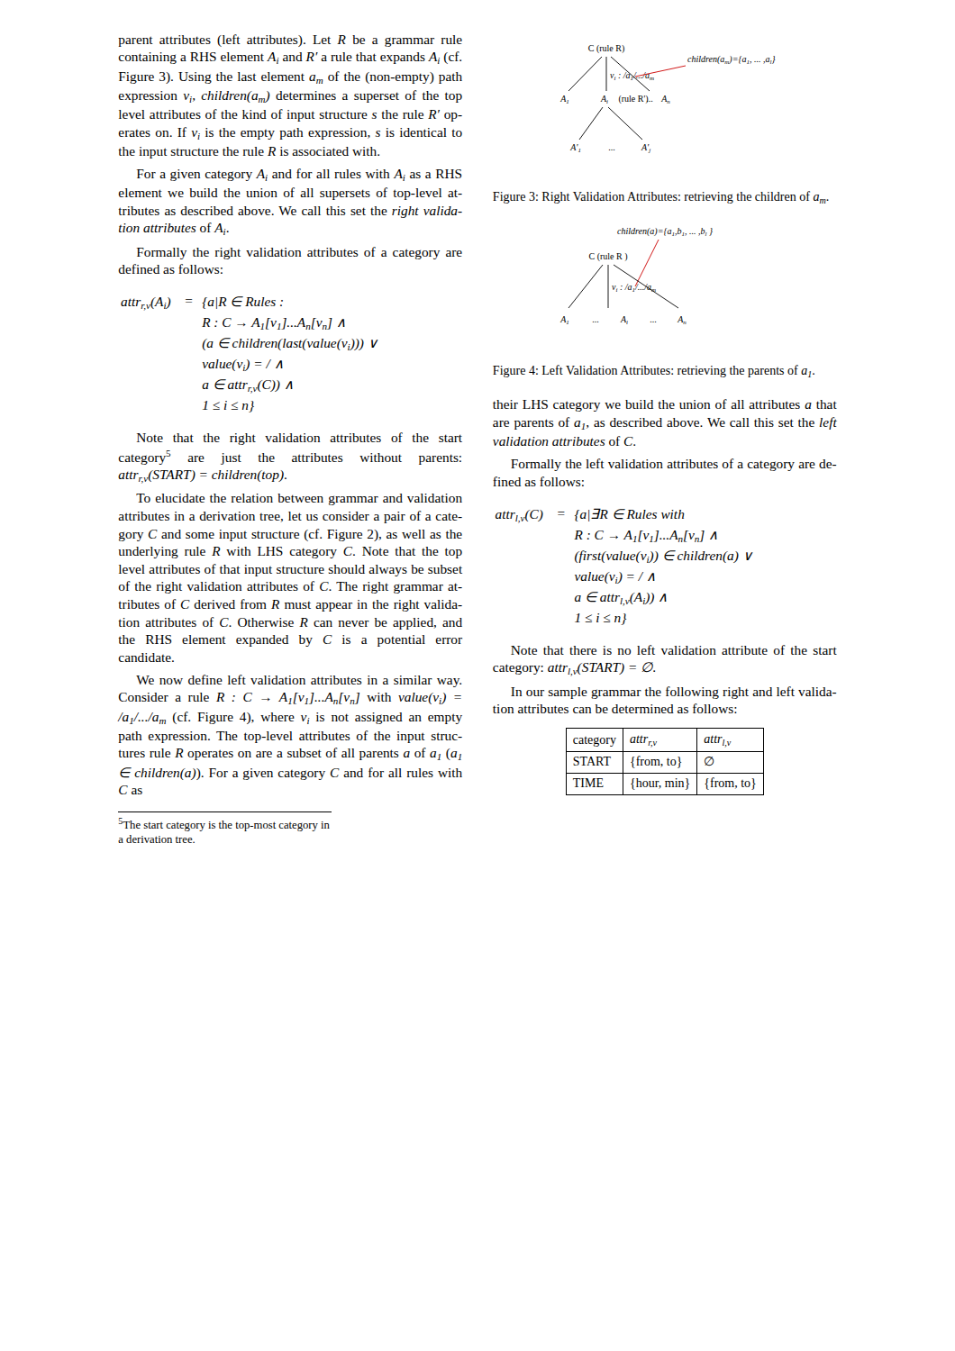parent attributes (left attributes). Let R be a grammar rule containing a RHS element Ai and R′ a rule that expands Ai (cf. Figure 3). Using the last element am of the (non-empty) path expression vi, children(am) determines a superset of the top level attributes of the kind of input structure s the rule R′ operates on. If vi is the empty path expression, s is identical to the input structure the rule R is associated with.
For a given category Ai and for all rules with Ai as a RHS element we build the union of all supersets of top-level attributes as described above. We call this set the right validation attributes of Ai.
Formally the right validation attributes of a category are defined as follows:
| attr r,v (A i ) | = | {a/R ∈ Rules : |
| | | R : C → A 1 [v 1 ]...A n [v n ] ∧ |
| | | (a ∈ children(last(value(v i ))) ∨ |
| | | value(v i ) = / ∧ |
| | | a ∈ attr r,v (C)) ∧ |
| | | 1 ≤ i ≤ n} |
Note that the right validation attributes of the start category5 are just the attributes without parents: attrr,v(START) = children(top).
To elucidate the relation between grammar and validation attributes in a derivation tree, let us consider a pair of a category C and some input structure (cf. Figure 2), as well as the underlying rule R with LHS category C. Note that the top level attributes of that input structure should always be subset of the right validation attributes of C. The right grammar attributes of C derived from R must appear in the right validation attributes of C. Otherwise R can never be applied, and the RHS element expanded by C is a potential error candidate.
We now define left validation attributes in a similar way. Consider a rule R : C → A1[v1]...An[vn] with value(vi) = /a1/.../am (cf. Figure 4), where vi is not assigned an empty path expression. The top-level attributes of the input structures rule R operates on are a subset of all parents a of a1 (a1 ∈ children(a)). For a given category C and for all rules with C as
5The start category is the top-most category in a derivation tree.
C (rule R) vi : /a1/.../am children(am)={a1, ... ,al} A1 Ai (rule R') ... An A'1 ... A'j
Figure 3: Right Validation Attributes: retrieving the children of am.
children(a)={a1,b1, ... ,bl } C (rule R ) vi : /a1/.../am A1 ... Ai ... An
Figure 4: Left Validation Attributes: retrieving the parents of a1.
their LHS category we build the union of all attributes a that are parents of a1, as described above. We call this set the left validation attributes of C.
Formally the left validation attributes of a category are defined as follows:
| attr l,v (C) | = | {a/∃R ∈ Rules with |
| | | R : C → A 1 [v 1 ]...A n [v n ] ∧ |
| | | (first(value(v i )) ∈ children(a) ∨ |
| | | value(v i ) = / ∧ |
| | | a ∈ attr l,v (A i )) ∧ |
| | | 1 ≤ i ≤ n} |
Note that there is no left validation attribute of the start category: attrl,v(START) = ∅.
In our sample grammar the following right and left validation attributes can be determined as follows:
| category | attr r,v | attr l,v |
| --- | --- | --- |
| START | {from, to} | ∅ |
| TIME | {hour, min} | {from, to} |